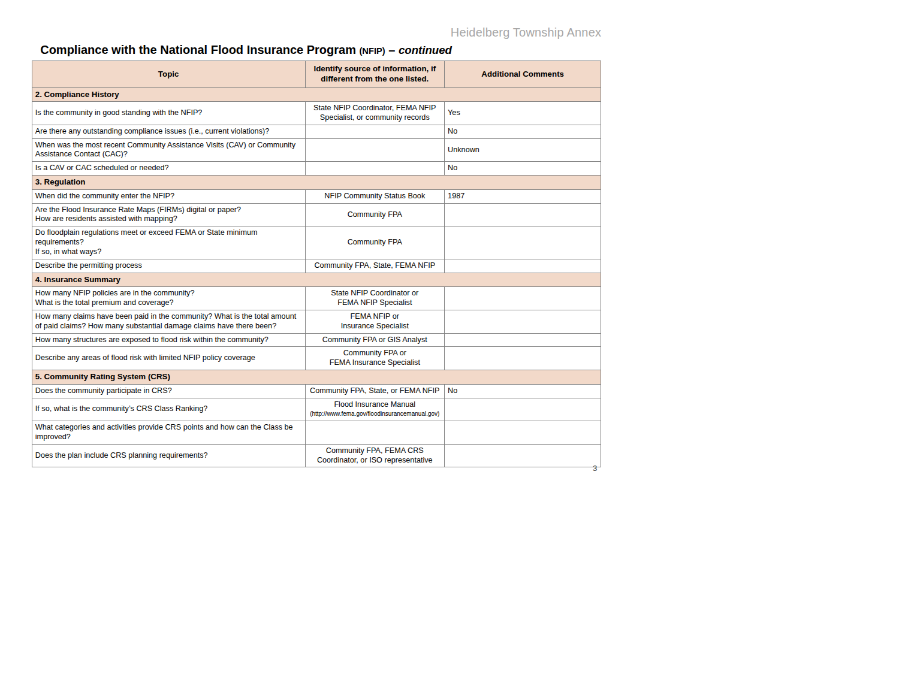Heidelberg Township Annex
Compliance with the National Flood Insurance Program (NFIP) – continued
| Topic | Identify source of information, if different from the one listed. | Additional Comments |
| --- | --- | --- |
| 2. Compliance History |
| Is the community in good standing with the NFIP? | State NFIP Coordinator, FEMA NFIP Specialist, or community records | Yes |
| Are there any outstanding compliance issues (i.e., current violations)? | | No |
| When was the most recent Community Assistance Visits (CAV) or Community Assistance Contact (CAC)? | | Unknown |
| Is a CAV or CAC scheduled or needed? | | No |
| 3. Regulation |
| When did the community enter the NFIP? | NFIP Community Status Book | 1987 |
| Are the Flood Insurance Rate Maps (FIRMs) digital or paper? How are residents assisted with mapping? | Community FPA | |
| Do floodplain regulations meet or exceed FEMA or State minimum requirements? If so, in what ways? | Community FPA | |
| Describe the permitting process | Community FPA, State, FEMA NFIP | |
| 4. Insurance Summary |
| How many NFIP policies are in the community? What is the total premium and coverage? | State NFIP Coordinator or FEMA NFIP Specialist | |
| How many claims have been paid in the community? What is the total amount of paid claims? How many substantial damage claims have there been? | FEMA NFIP or Insurance Specialist | |
| How many structures are exposed to flood risk within the community? | Community FPA or GIS Analyst | |
| Describe any areas of flood risk with limited NFIP policy coverage | Community FPA or FEMA Insurance Specialist | |
| 5. Community Rating System (CRS) |
| Does the community participate in CRS? | Community FPA, State, or FEMA NFIP | No |
| If so, what is the community’s CRS Class Ranking? | Flood Insurance Manual (http://www.fema.gov/floodinsurancemanual.gov) | |
| What categories and activities provide CRS points and how can the Class be improved? | | |
| Does the plan include CRS planning requirements? | Community FPA, FEMA CRS Coordinator, or ISO representative | |
3